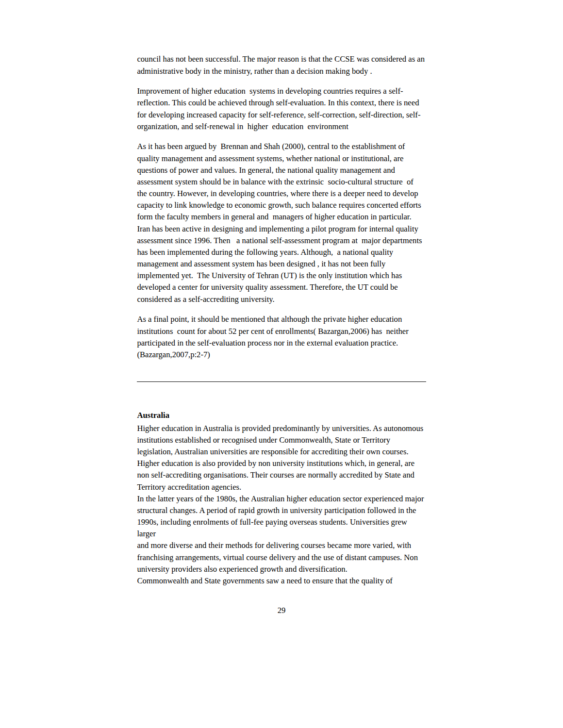council has not been successful. The major reason is that the CCSE was considered as an administrative body in the ministry, rather than a decision making body .
Improvement of higher education systems in developing countries requires a self-reflection. This could be achieved through self-evaluation. In this context, there is need for developing increased capacity for self-reference, self-correction, self-direction, self-organization, and self-renewal in higher education environment
As it has been argued by Brennan and Shah (2000), central to the establishment of quality management and assessment systems, whether national or institutional, are questions of power and values. In general, the national quality management and assessment system should be in balance with the extrinsic socio-cultural structure of the country. However, in developing countries, where there is a deeper need to develop capacity to link knowledge to economic growth, such balance requires concerted efforts form the faculty members in general and managers of higher education in particular. Iran has been active in designing and implementing a pilot program for internal quality assessment since 1996. Then a national self-assessment program at major departments has been implemented during the following years. Although, a national quality management and assessment system has been designed , it has not been fully implemented yet. The University of Tehran (UT) is the only institution which has developed a center for university quality assessment. Therefore, the UT could be considered as a self-accrediting university.
As a final point, it should be mentioned that although the private higher education institutions count for about 52 per cent of enrollments( Bazargan,2006) has neither participated in the self-evaluation process nor in the external evaluation practice.(Bazargan,2007,p:2-7)
Australia
Higher education in Australia is provided predominantly by universities. As autonomous
institutions established or recognised under Commonwealth, State or Territory
legislation, Australian universities are responsible for accrediting their own courses.
Higher education is also provided by non university institutions which, in general, are
non self-accrediting organisations. Their courses are normally accredited by State and
Territory accreditation agencies.
In the latter years of the 1980s, the Australian higher education sector experienced major
structural changes. A period of rapid growth in university participation followed in the
1990s, including enrolments of full-fee paying overseas students. Universities grew larger
and more diverse and their methods for delivering courses became more varied, with
franchising arrangements, virtual course delivery and the use of distant campuses. Non
university providers also experienced growth and diversification.
Commonwealth and State governments saw a need to ensure that the quality of
29